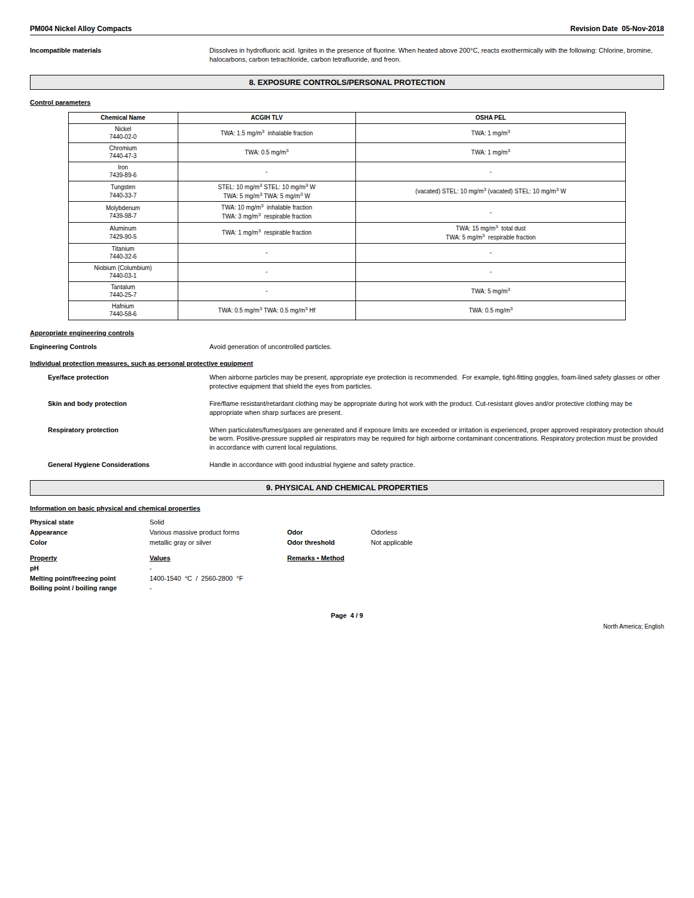PM004 Nickel Alloy Compacts Revision Date 05-Nov-2018
Incompatible materials
Dissolves in hydrofluoric acid. Ignites in the presence of fluorine. When heated above 200°C, reacts exothermically with the following: Chlorine, bromine, halocarbons, carbon tetrachloride, carbon tetrafluoride, and freon.
8. EXPOSURE CONTROLS/PERSONAL PROTECTION
Control parameters
| Chemical Name | ACGIH TLV | OSHA PEL |
| --- | --- | --- |
| Nickel 7440-02-0 | TWA: 1.5 mg/m 3 inhalable fraction | TWA: 1 mg/m 3 |
| Chromium 7440-47-3 | TWA: 0.5 mg/m 3 | TWA: 1 mg/m 3 |
| Iron 7439-89-6 | - | - |
| Tungsten 7440-33-7 | STEL: 10 mg/m 3 STEL: 10 mg/m 3 W TWA: 5 mg/m 3 TWA: 5 mg/m 3 W | (vacated) STEL: 10 mg/m 3 (vacated) STEL: 10 mg/m 3 W |
| Molybdenum 7439-98-7 | TWA: 10 mg/m 3 inhalable fraction TWA: 3 mg/m 3 respirable fraction | - |
| Aluminum 7429-90-5 | TWA: 1 mg/m 3 respirable fraction | TWA: 15 mg/m 3 total dust TWA: 5 mg/m 3 respirable fraction |
| Titanium 7440-32-6 | - | - |
| Niobium (Columbium) 7440-03-1 | - | - |
| Tantalum 7440-25-7 | - | TWA: 5 mg/m 3 |
| Hafnium 7440-58-6 | TWA: 0.5 mg/m 3 TWA: 0.5 mg/m 3 Hf | TWA: 0.5 mg/m 3 |
Appropriate engineering controls
Engineering Controls
Avoid generation of uncontrolled particles.
Individual protection measures, such as personal protective equipment
Eye/face protection
When airborne particles may be present, appropriate eye protection is recommended. For example, tight-fitting goggles, foam-lined safety glasses or other protective equipment that shield the eyes from particles.
Skin and body protection
Fire/flame resistant/retardant clothing may be appropriate during hot work with the product. Cut-resistant gloves and/or protective clothing may be appropriate when sharp surfaces are present.
Respiratory protection
When particulates/fumes/gases are generated and if exposure limits are exceeded or irritation is experienced, proper approved respiratory protection should be worn. Positive-pressure supplied air respirators may be required for high airborne contaminant concentrations. Respiratory protection must be provided in accordance with current local regulations.
General Hygiene Considerations
Handle in accordance with good industrial hygiene and safety practice.
9. PHYSICAL AND CHEMICAL PROPERTIES
Information on basic physical and chemical properties
| Physical state | Solid | | |
| Appearance | Various massive product forms | Odor | Odorless |
| Color | metallic gray or silver | Odor threshold | Not applicable |
| Property | Values | Remarks • Method |
| pH | - | |
| Melting point/freezing point | 1400-1540 °C / 2560-2800 °F | |
| Boiling point / boiling range | - | |
Page 4 / 9
North America; English